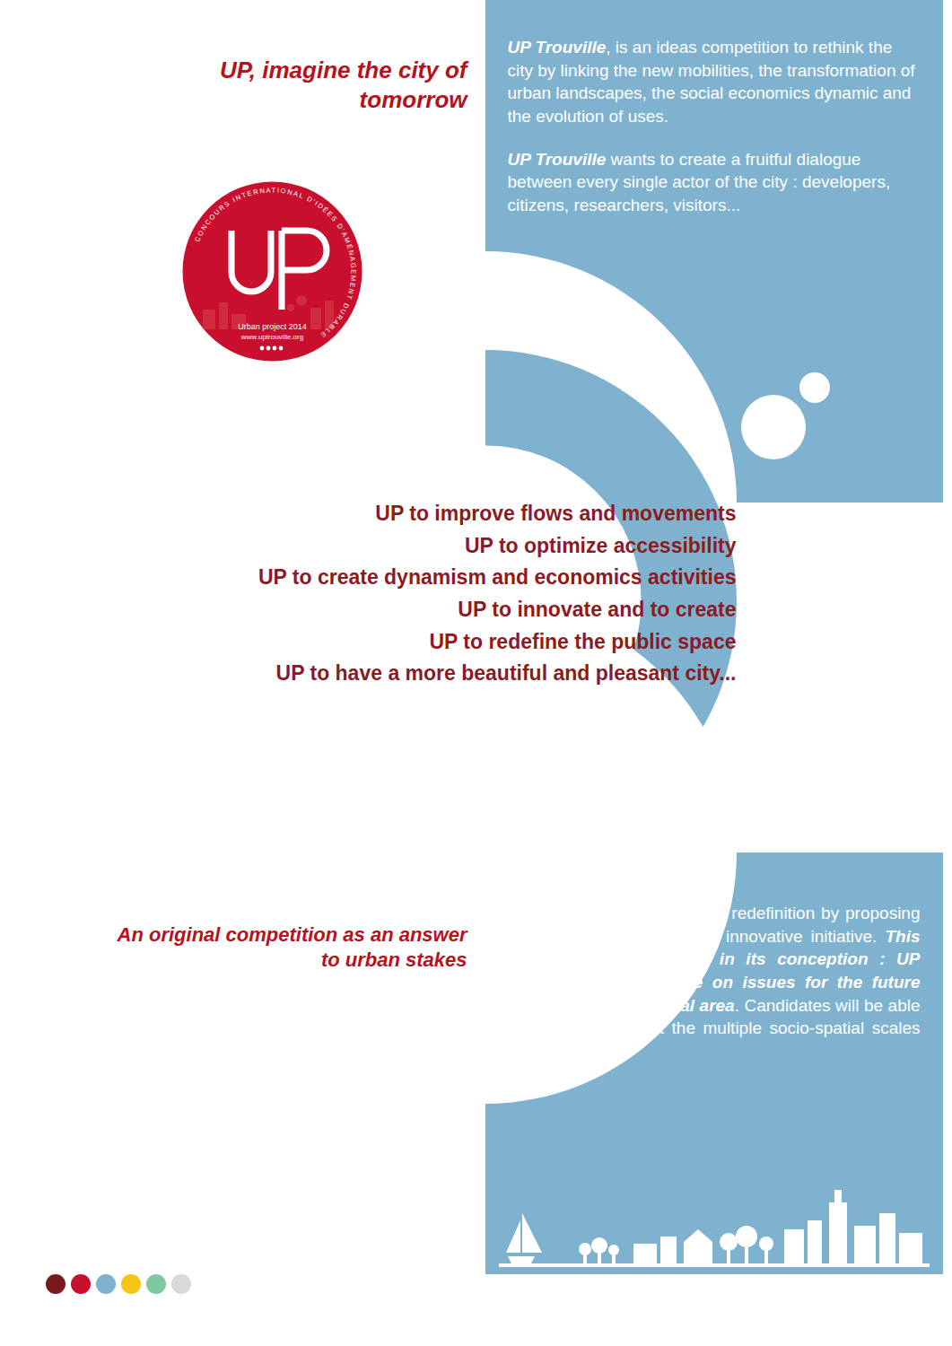UP, imagine the city of tomorrow
UP Trouville, is an ideas competition to rethink the city by linking the new mobilities, the transformation of urban landscapes, the social economics dynamic and the evolution of uses.
UP Trouville wants to create a fruitful dialogue between every single actor of the city : developers, citizens, researchers, visitors...
CONCOURS INTERNATIONAL D'IDÉES D'AMÉNAGEMENT DURABLE Urban project 2014 www.uptrouville.org
UP to improve flows and movements
UP to optimize accessibility
UP to create dynamism and economics activities
UP to innovate and to create
UP to redefine the public space
UP to have a more beautiful and pleasant city...
An original competition as an answer to urban stakes
Getting involved in an urban redefinition by proposing an ideas competition is an innovative initiative. This project is also original in its conception : UP Trouville focuses more on issues for the future than on a geographical area. Candidates will be able to take into account the multiple socio-spatial scales across town.